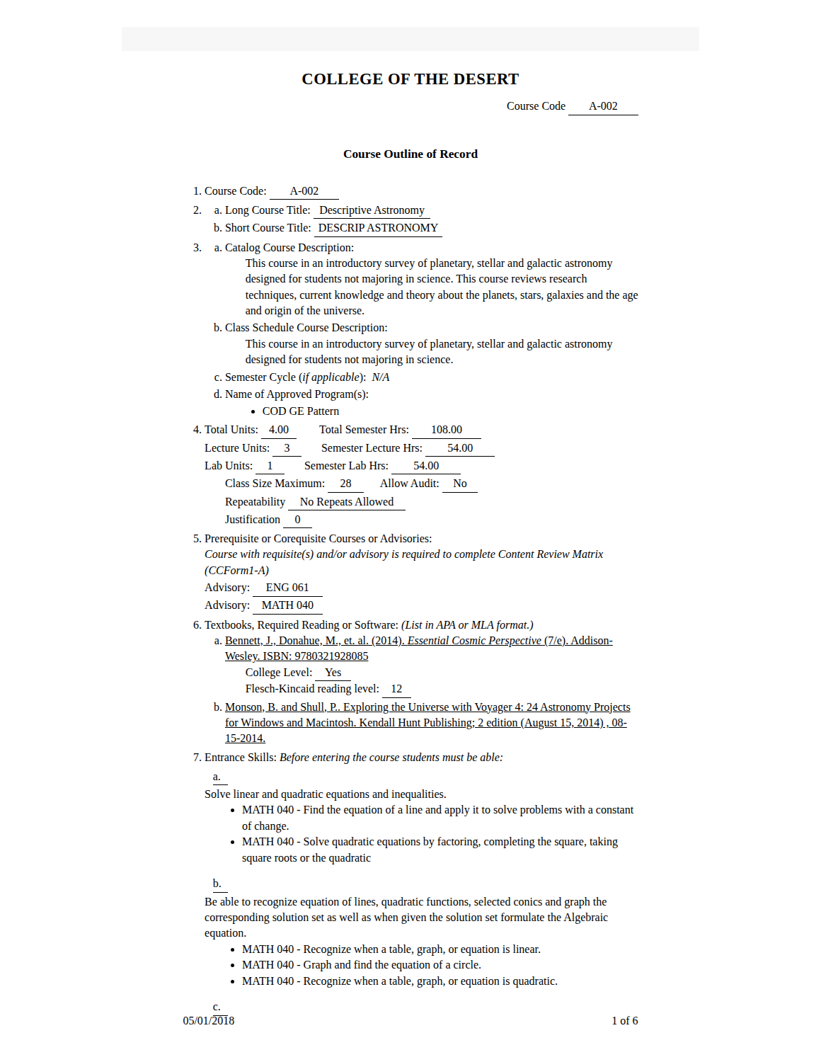COLLEGE OF THE DESERT
Course Code A-002
Course Outline of Record
Course Code: A-002
Long Course Title: Descriptive Astronomy
Short Course Title: DESCRIP ASTRONOMY
Catalog Course Description:
This course in an introductory survey of planetary, stellar and galactic astronomy designed for students not majoring in science. This course reviews research techniques, current knowledge and theory about the planets, stars, galaxies and the age and origin of the universe.
Class Schedule Course Description:
This course in an introductory survey of planetary, stellar and galactic astronomy designed for students not majoring in science.
Semester Cycle (if applicable): N/A
Name of Approved Program(s):
COD GE Pattern
Total Units: 4.00 Total Semester Hrs: 108.00
Lecture Units: 3 Semester Lecture Hrs: 54.00
Lab Units: 1 Semester Lab Hrs: 54.00
Class Size Maximum: 28 Allow Audit: No
Repeatability No Repeats Allowed
Justification 0
Prerequisite or Corequisite Courses or Advisories:
Course with requisite(s) and/or advisory is required to complete Content Review Matrix (CCForm1-A)
Advisory: ENG 061
Advisory: MATH 040
Textbooks, Required Reading or Software: (List in APA or MLA format.)
Bennett, J., Donahue, M., et. al. (2014). Essential Cosmic Perspective (7/e). Addison-Wesley. ISBN: 9780321928085
College Level: Yes
Flesch-Kincaid reading level: 12
Monson, B. and Shull, P.. Exploring the Universe with Voyager 4: 24 Astronomy Projects for Windows and Macintosh. Kendall Hunt Publishing; 2 edition (August 15, 2014) , 08-15-2014.
Entrance Skills: Before entering the course students must be able:
a.
Solve linear and quadratic equations and inequalities.
MATH 040 - Find the equation of a line and apply it to solve problems with a constant of change.
MATH 040 - Solve quadratic equations by factoring, completing the square, taking square roots or the quadratic
b.
Be able to recognize equation of lines, quadratic functions, selected conics and graph the corresponding solution set as well as when given the solution set formulate the Algebraic equation.
MATH 040 - Recognize when a table, graph, or equation is linear.
MATH 040 - Graph and find the equation of a circle.
MATH 040 - Recognize when a table, graph, or equation is quadratic.
c.
05/01/2018
1 of 6